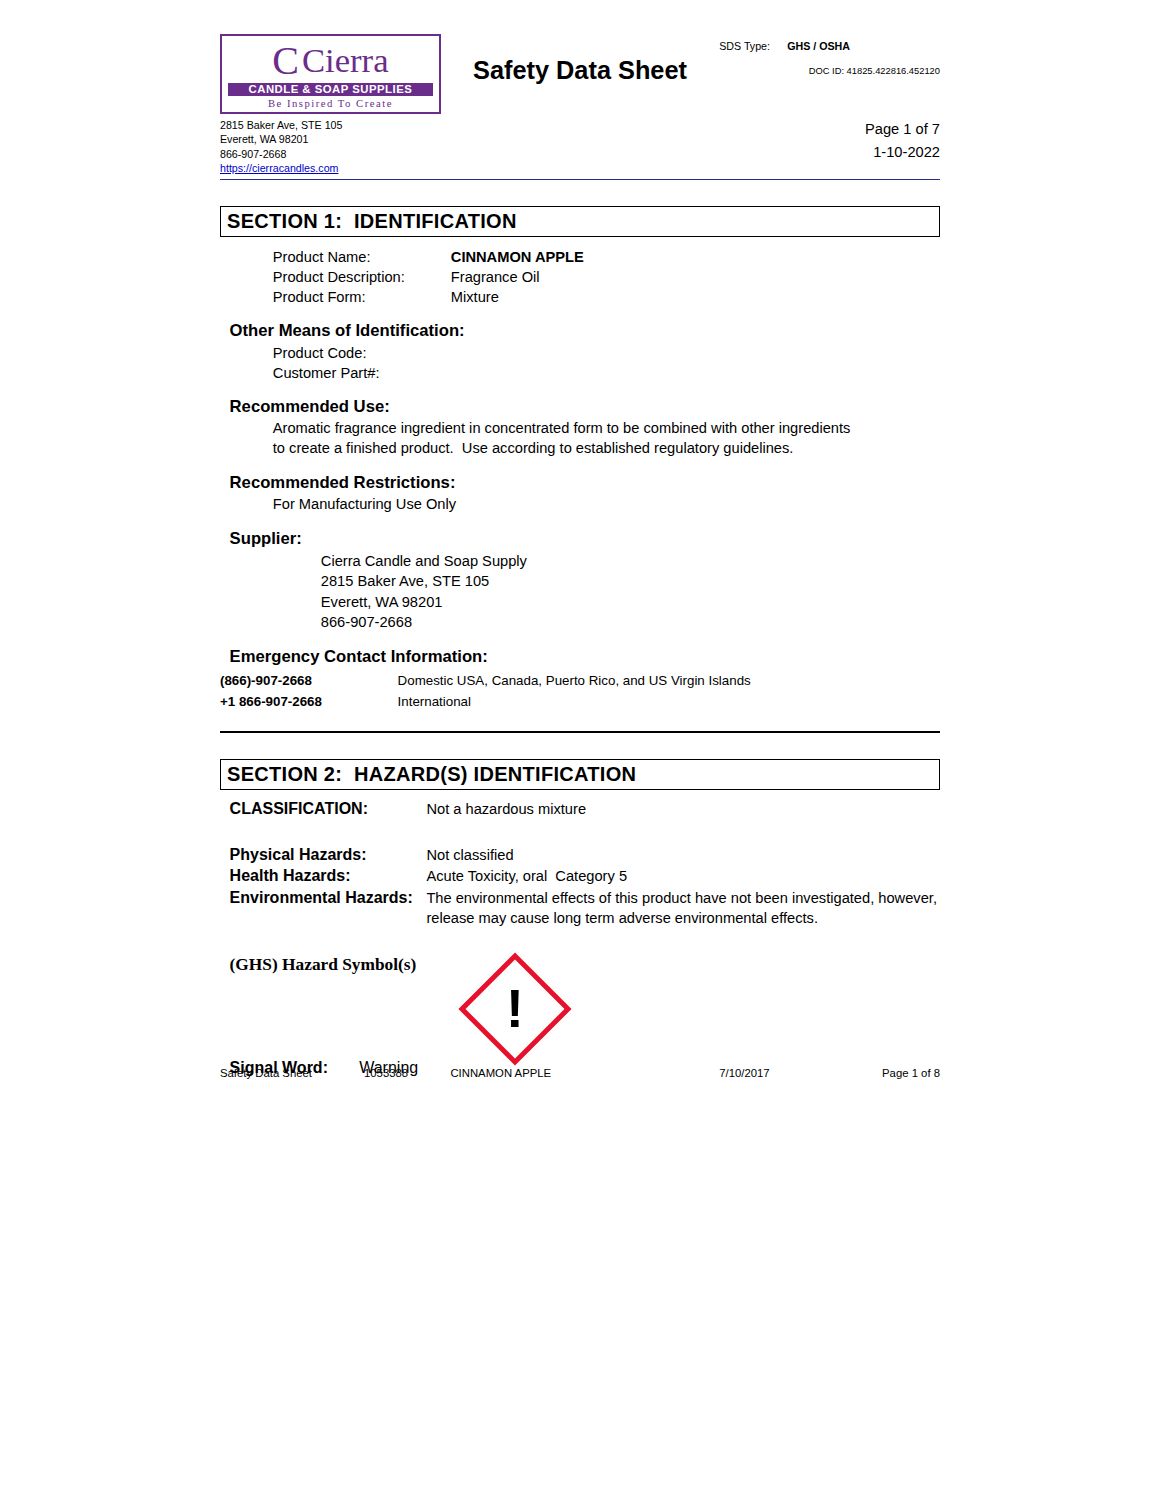CCierra
CANDLE & SOAP SUPPLIES
Be Inspired To Create
Safety Data Sheet
SDS Type: GHS / OSHA
DOC ID: 41825.422816.452120
2815 Baker Ave, STE 105
Everett, WA 98201
866-907-2668
https://cierracandles.com
Page 1 of 7
1-10-2022
SECTION 1: IDENTIFICATION
| Product Name: | CINNAMON APPLE |
| Product Description: | Fragrance Oil |
| Product Form: | Mixture |
Other Means of Identification:
| Product Code: | |
| Customer Part#: | |
Recommended Use:
Aromatic fragrance ingredient in concentrated form to be combined with other ingredients to create a finished product. Use according to established regulatory guidelines.
Recommended Restrictions:
For Manufacturing Use Only
Supplier:
Cierra Candle and Soap Supply
2815 Baker Ave, STE 105
Everett, WA 98201
866-907-2668
Emergency Contact Information:
(866)-907-2668
Domestic USA, Canada, Puerto Rico, and US Virgin Islands
+1 866-907-2668
International
SECTION 2: HAZARD(S) IDENTIFICATION
CLASSIFICATION:
Not a hazardous mixture
Physical Hazards:
Not classified
Health Hazards:
Acute Toxicity, oral Category 5
Environmental Hazards:
The environmental effects of this product have not been investigated, however, release may cause long term adverse environmental effects.
(GHS) Hazard Symbol(s)
!
Signal Word:
Warning
Safety Data Sheet
1053388
CINNAMON APPLE
7/10/2017
Page 1 of 8